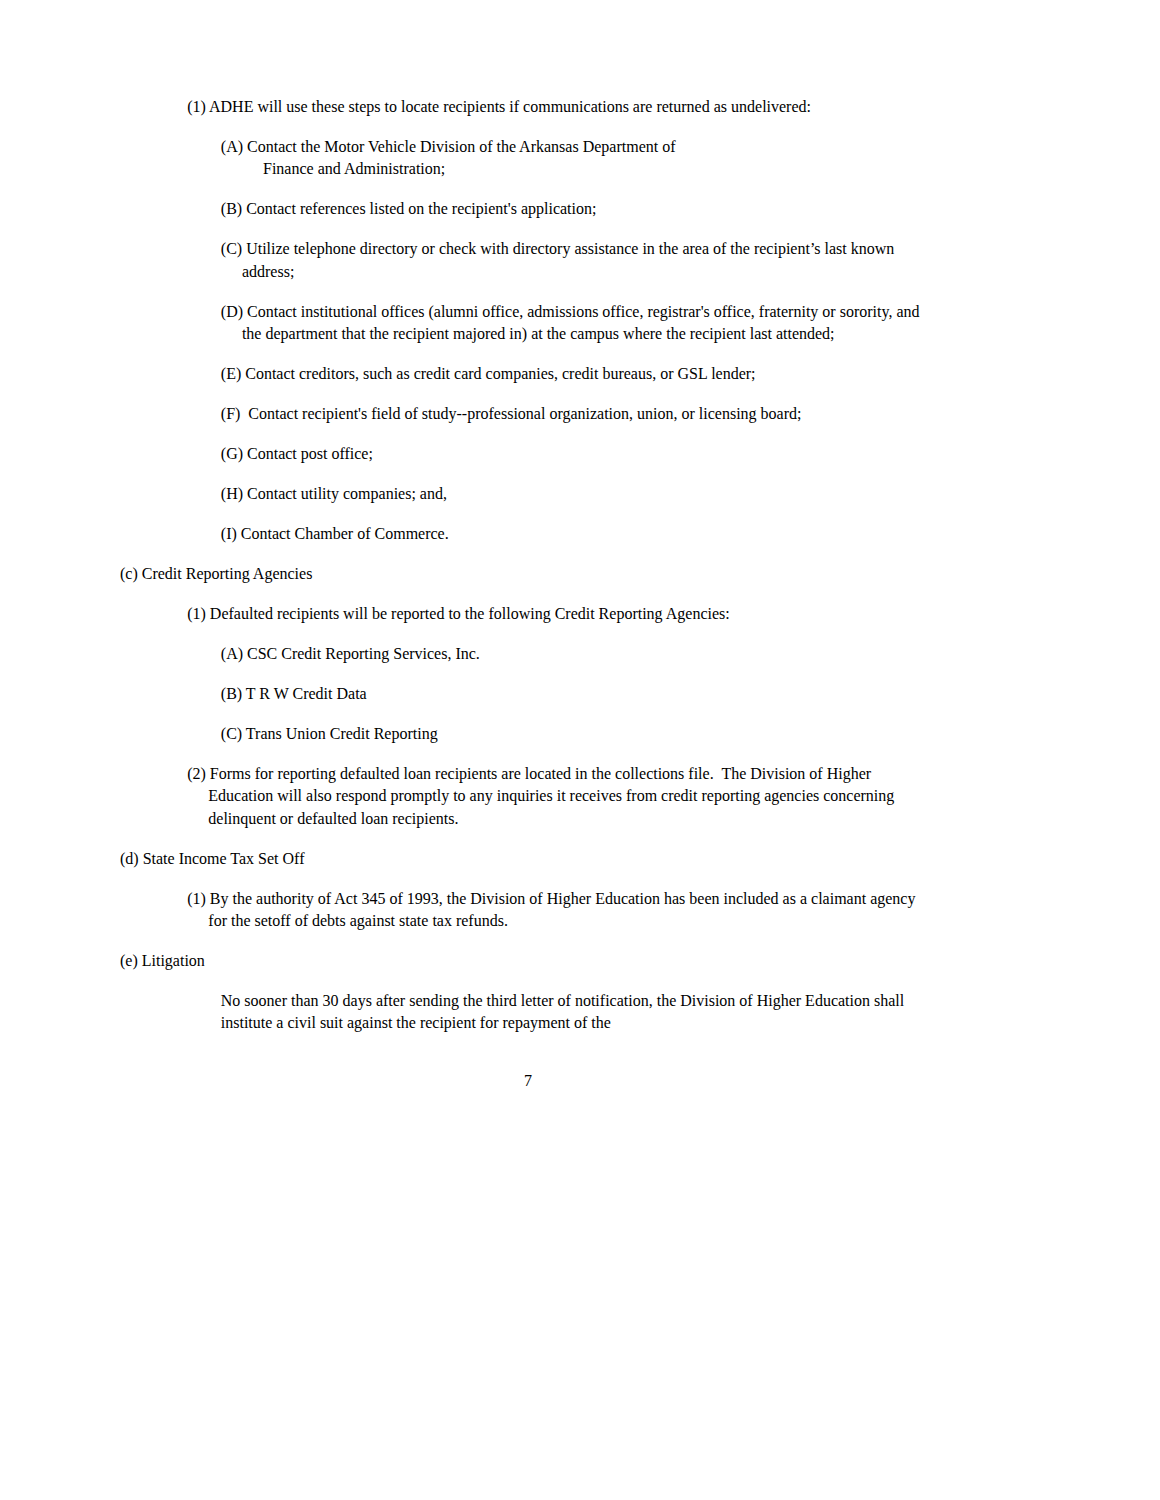(1) ADHE will use these steps to locate recipients if communications are returned as undelivered:
(A) Contact the Motor Vehicle Division of the Arkansas Department of
Finance and Administration;
(B) Contact references listed on the recipient's application;
(C) Utilize telephone directory or check with directory assistance in the area of the recipient’s last known address;
(D) Contact institutional offices (alumni office, admissions office, registrar's office, fraternity or sorority, and the department that the recipient majored in) at the campus where the recipient last attended;
(E) Contact creditors, such as credit card companies, credit bureaus, or GSL lender;
(F) Contact recipient's field of study--professional organization, union, or licensing board;
(G) Contact post office;
(H) Contact utility companies; and,
(I) Contact Chamber of Commerce.
(c) Credit Reporting Agencies
(1) Defaulted recipients will be reported to the following Credit Reporting Agencies:
(A) CSC Credit Reporting Services, Inc.
(B) T R W Credit Data
(C) Trans Union Credit Reporting
(2) Forms for reporting defaulted loan recipients are located in the collections file. The Division of Higher Education will also respond promptly to any inquiries it receives from credit reporting agencies concerning delinquent or defaulted loan recipients.
(d) State Income Tax Set Off
(1) By the authority of Act 345 of 1993, the Division of Higher Education has been included as a claimant agency for the setoff of debts against state tax refunds.
(e) Litigation
No sooner than 30 days after sending the third letter of notification, the Division of Higher Education shall institute a civil suit against the recipient for repayment of the
7